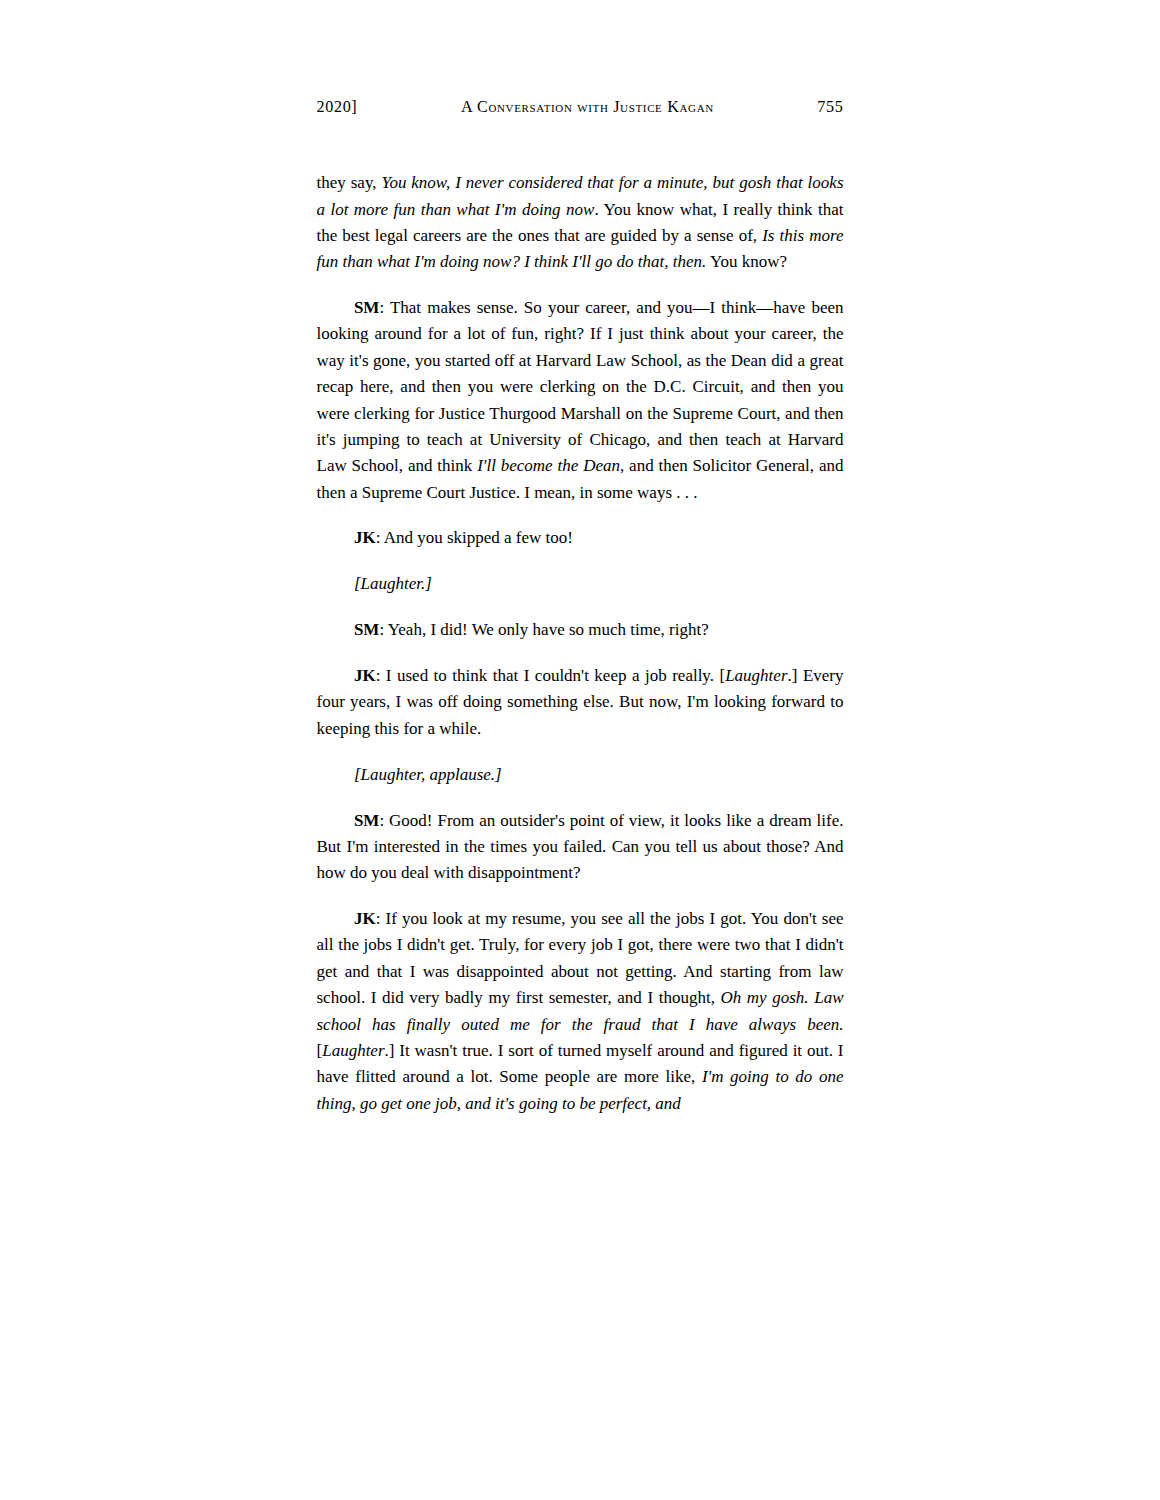2020] A Conversation with Justice Kagan 755
they say, You know, I never considered that for a minute, but gosh that looks a lot more fun than what I'm doing now. You know what, I really think that the best legal careers are the ones that are guided by a sense of, Is this more fun than what I'm doing now? I think I'll go do that, then. You know?
SM: That makes sense. So your career, and you—I think—have been looking around for a lot of fun, right? If I just think about your career, the way it's gone, you started off at Harvard Law School, as the Dean did a great recap here, and then you were clerking on the D.C. Circuit, and then you were clerking for Justice Thurgood Marshall on the Supreme Court, and then it's jumping to teach at University of Chicago, and then teach at Harvard Law School, and think I'll become the Dean, and then Solicitor General, and then a Supreme Court Justice. I mean, in some ways . . .
JK: And you skipped a few too!
[Laughter.]
SM: Yeah, I did! We only have so much time, right?
JK: I used to think that I couldn't keep a job really. [Laughter.] Every four years, I was off doing something else. But now, I'm looking forward to keeping this for a while.
[Laughter, applause.]
SM: Good! From an outsider's point of view, it looks like a dream life. But I'm interested in the times you failed. Can you tell us about those? And how do you deal with disappointment?
JK: If you look at my resume, you see all the jobs I got. You don't see all the jobs I didn't get. Truly, for every job I got, there were two that I didn't get and that I was disappointed about not getting. And starting from law school. I did very badly my first semester, and I thought, Oh my gosh. Law school has finally outed me for the fraud that I have always been. [Laughter.] It wasn't true. I sort of turned myself around and figured it out. I have flitted around a lot. Some people are more like, I'm going to do one thing, go get one job, and it's going to be perfect, and